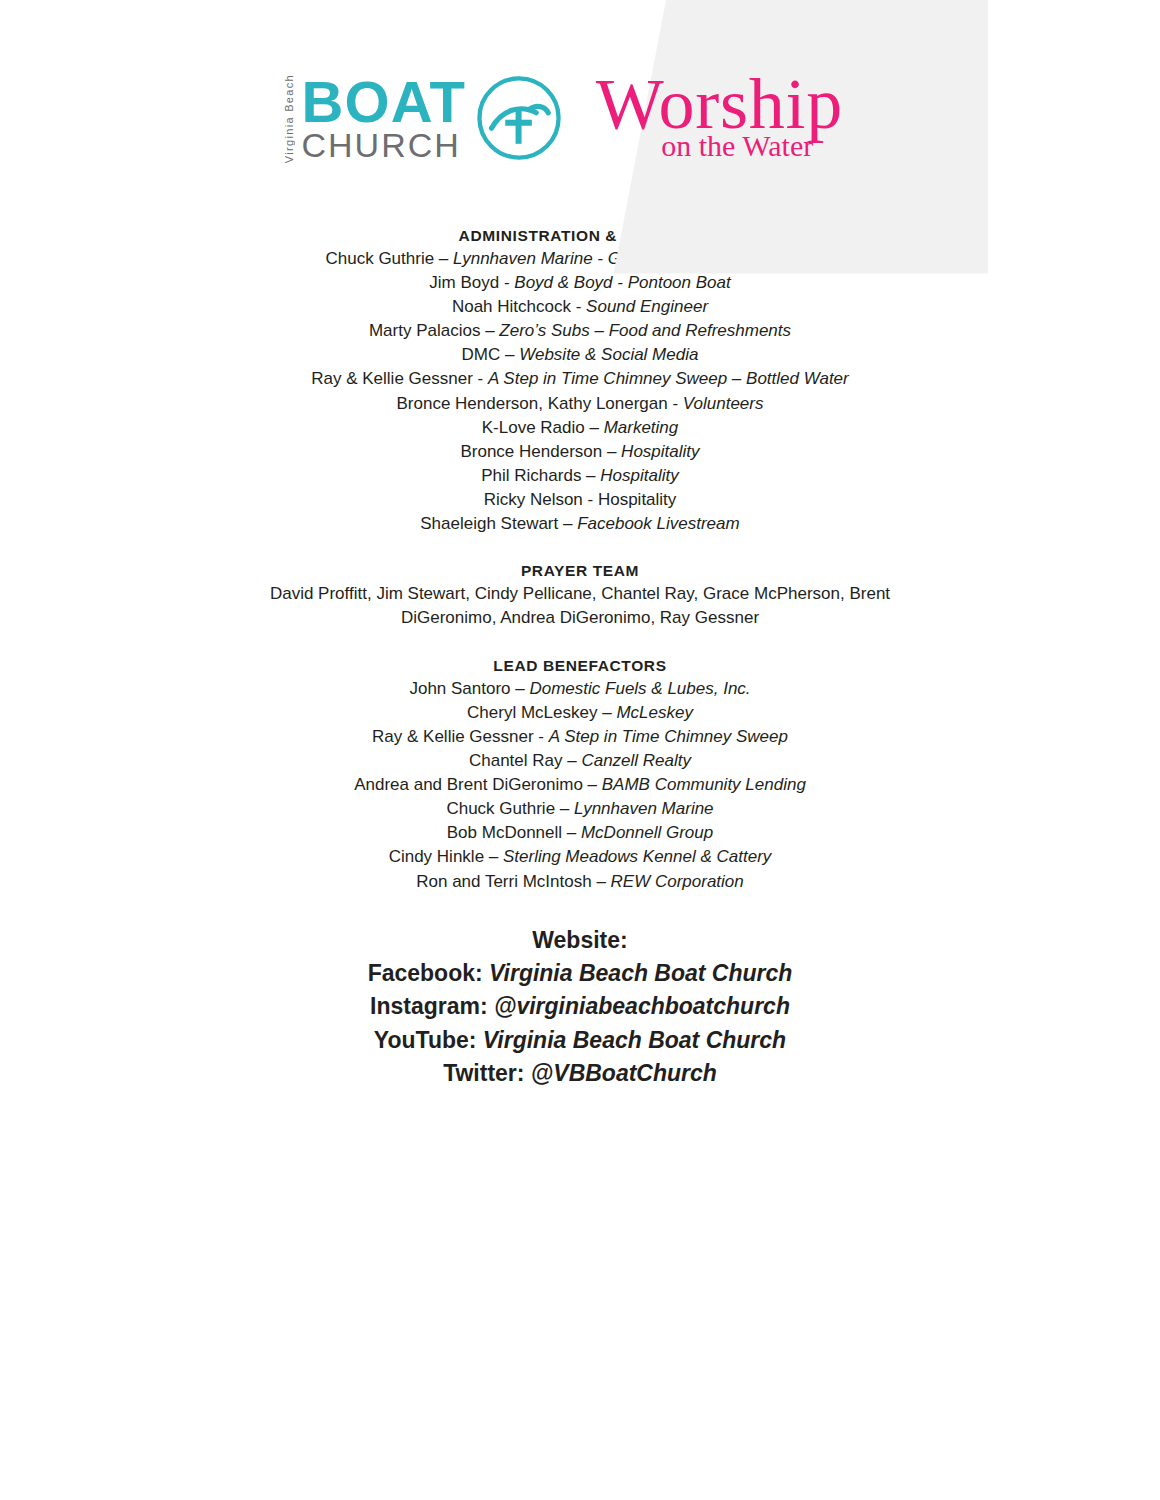Virginia Beach BOAT CHURCH
Worship on the Water
Administration & Support
Chuck Guthrie – Lynnhaven Marine - Graphics and Drone coverage
Jim Boyd - Boyd & Boyd - Pontoon Boat
Noah Hitchcock - Sound Engineer
Marty Palacios – Zero’s Subs – Food and Refreshments
DMC – Website & Social Media
Ray & Kellie Gessner - A Step in Time Chimney Sweep – Bottled Water
Bronce Henderson, Kathy Lonergan - Volunteers
K-Love Radio – Marketing
Bronce Henderson – Hospitality
Phil Richards – Hospitality
Ricky Nelson - Hospitality
Shaeleigh Stewart – Facebook Livestream
Prayer Team
David Proffitt, Jim Stewart, Cindy Pellicane, Chantel Ray, Grace McPherson, Brent DiGeronimo, Andrea DiGeronimo, Ray Gessner
Lead Benefactors
John Santoro – Domestic Fuels & Lubes, Inc.
Cheryl McLeskey – McLeskey
Ray & Kellie Gessner - A Step in Time Chimney Sweep
Chantel Ray – Canzell Realty
Andrea and Brent DiGeronimo – BAMB Community Lending
Chuck Guthrie – Lynnhaven Marine
Bob McDonnell – McDonnell Group
Cindy Hinkle – Sterling Meadows Kennel & Cattery
Ron and Terri McIntosh – REW Corporation
Website:
Facebook: Virginia Beach Boat Church
Instagram: @virginiabeachboatchurch
YouTube: Virginia Beach Boat Church
Twitter: @VBBoatChurch